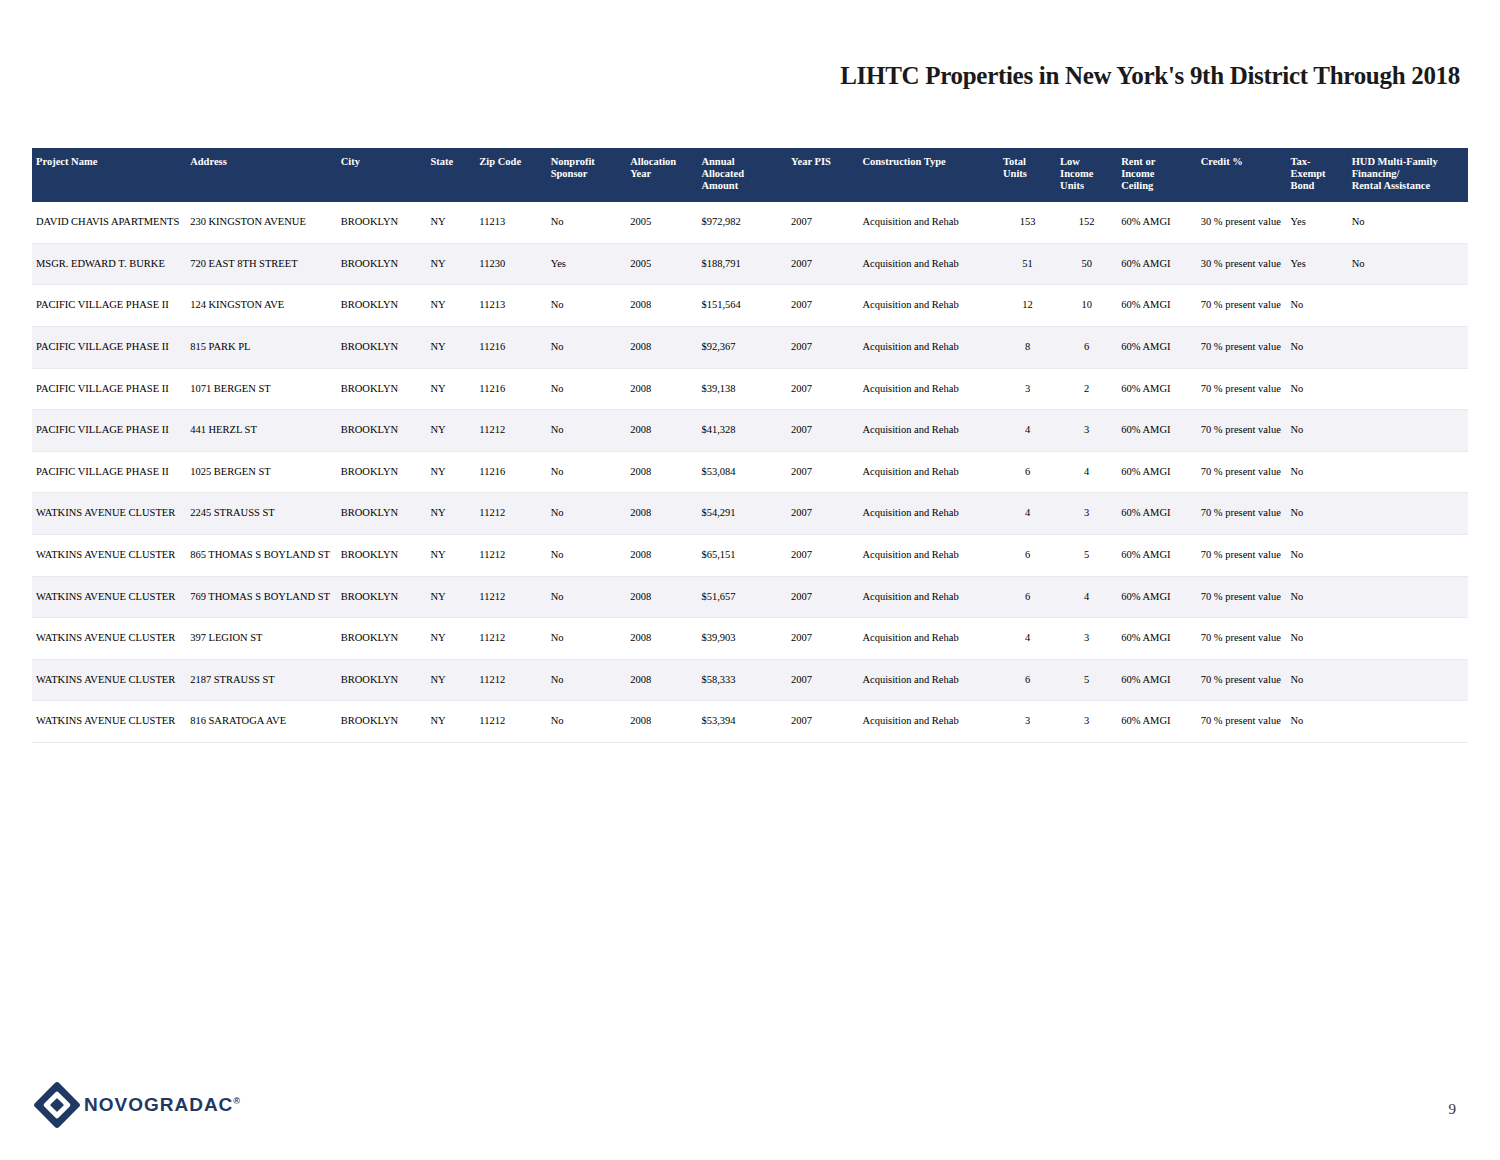LIHTC Properties in New York's 9th District Through 2018
| Project Name | Address | City | State | Zip Code | Nonprofit Sponsor | Allocation Year | Annual Allocated Amount | Year PIS | Construction Type | Total Units | Low Income Units | Rent or Income Ceiling | Credit % | Tax-Exempt Bond | HUD Multi-Family Financing/ Rental Assistance |
| --- | --- | --- | --- | --- | --- | --- | --- | --- | --- | --- | --- | --- | --- | --- | --- |
| DAVID CHAVIS APARTMENTS | 230 KINGSTON AVENUE | BROOKLYN | NY | 11213 | No | 2005 | $972,982 | 2007 | Acquisition and Rehab | 153 | 152 | 60% AMGI | 30 % present value | Yes | No |
| MSGR. EDWARD T. BURKE | 720 EAST 8TH STREET | BROOKLYN | NY | 11230 | Yes | 2005 | $188,791 | 2007 | Acquisition and Rehab | 51 | 50 | 60% AMGI | 30 % present value | Yes | No |
| PACIFIC VILLAGE PHASE II | 124 KINGSTON AVE | BROOKLYN | NY | 11213 | No | 2008 | $151,564 | 2007 | Acquisition and Rehab | 12 | 10 | 60% AMGI | 70 % present value | No | |
| PACIFIC VILLAGE PHASE II | 815 PARK PL | BROOKLYN | NY | 11216 | No | 2008 | $92,367 | 2007 | Acquisition and Rehab | 8 | 6 | 60% AMGI | 70 % present value | No | |
| PACIFIC VILLAGE PHASE II | 1071 BERGEN ST | BROOKLYN | NY | 11216 | No | 2008 | $39,138 | 2007 | Acquisition and Rehab | 3 | 2 | 60% AMGI | 70 % present value | No | |
| PACIFIC VILLAGE PHASE II | 441 HERZL ST | BROOKLYN | NY | 11212 | No | 2008 | $41,328 | 2007 | Acquisition and Rehab | 4 | 3 | 60% AMGI | 70 % present value | No | |
| PACIFIC VILLAGE PHASE II | 1025 BERGEN ST | BROOKLYN | NY | 11216 | No | 2008 | $53,084 | 2007 | Acquisition and Rehab | 6 | 4 | 60% AMGI | 70 % present value | No | |
| WATKINS AVENUE CLUSTER | 2245 STRAUSS ST | BROOKLYN | NY | 11212 | No | 2008 | $54,291 | 2007 | Acquisition and Rehab | 4 | 3 | 60% AMGI | 70 % present value | No | |
| WATKINS AVENUE CLUSTER | 865 THOMAS S BOYLAND ST | BROOKLYN | NY | 11212 | No | 2008 | $65,151 | 2007 | Acquisition and Rehab | 6 | 5 | 60% AMGI | 70 % present value | No | |
| WATKINS AVENUE CLUSTER | 769 THOMAS S BOYLAND ST | BROOKLYN | NY | 11212 | No | 2008 | $51,657 | 2007 | Acquisition and Rehab | 6 | 4 | 60% AMGI | 70 % present value | No | |
| WATKINS AVENUE CLUSTER | 397 LEGION ST | BROOKLYN | NY | 11212 | No | 2008 | $39,903 | 2007 | Acquisition and Rehab | 4 | 3 | 60% AMGI | 70 % present value | No | |
| WATKINS AVENUE CLUSTER | 2187 STRAUSS ST | BROOKLYN | NY | 11212 | No | 2008 | $58,333 | 2007 | Acquisition and Rehab | 6 | 5 | 60% AMGI | 70 % present value | No | |
| WATKINS AVENUE CLUSTER | 816 SARATOGA AVE | BROOKLYN | NY | 11212 | No | 2008 | $53,394 | 2007 | Acquisition and Rehab | 3 | 3 | 60% AMGI | 70 % present value | No | |
NOVOGRADAC®
9